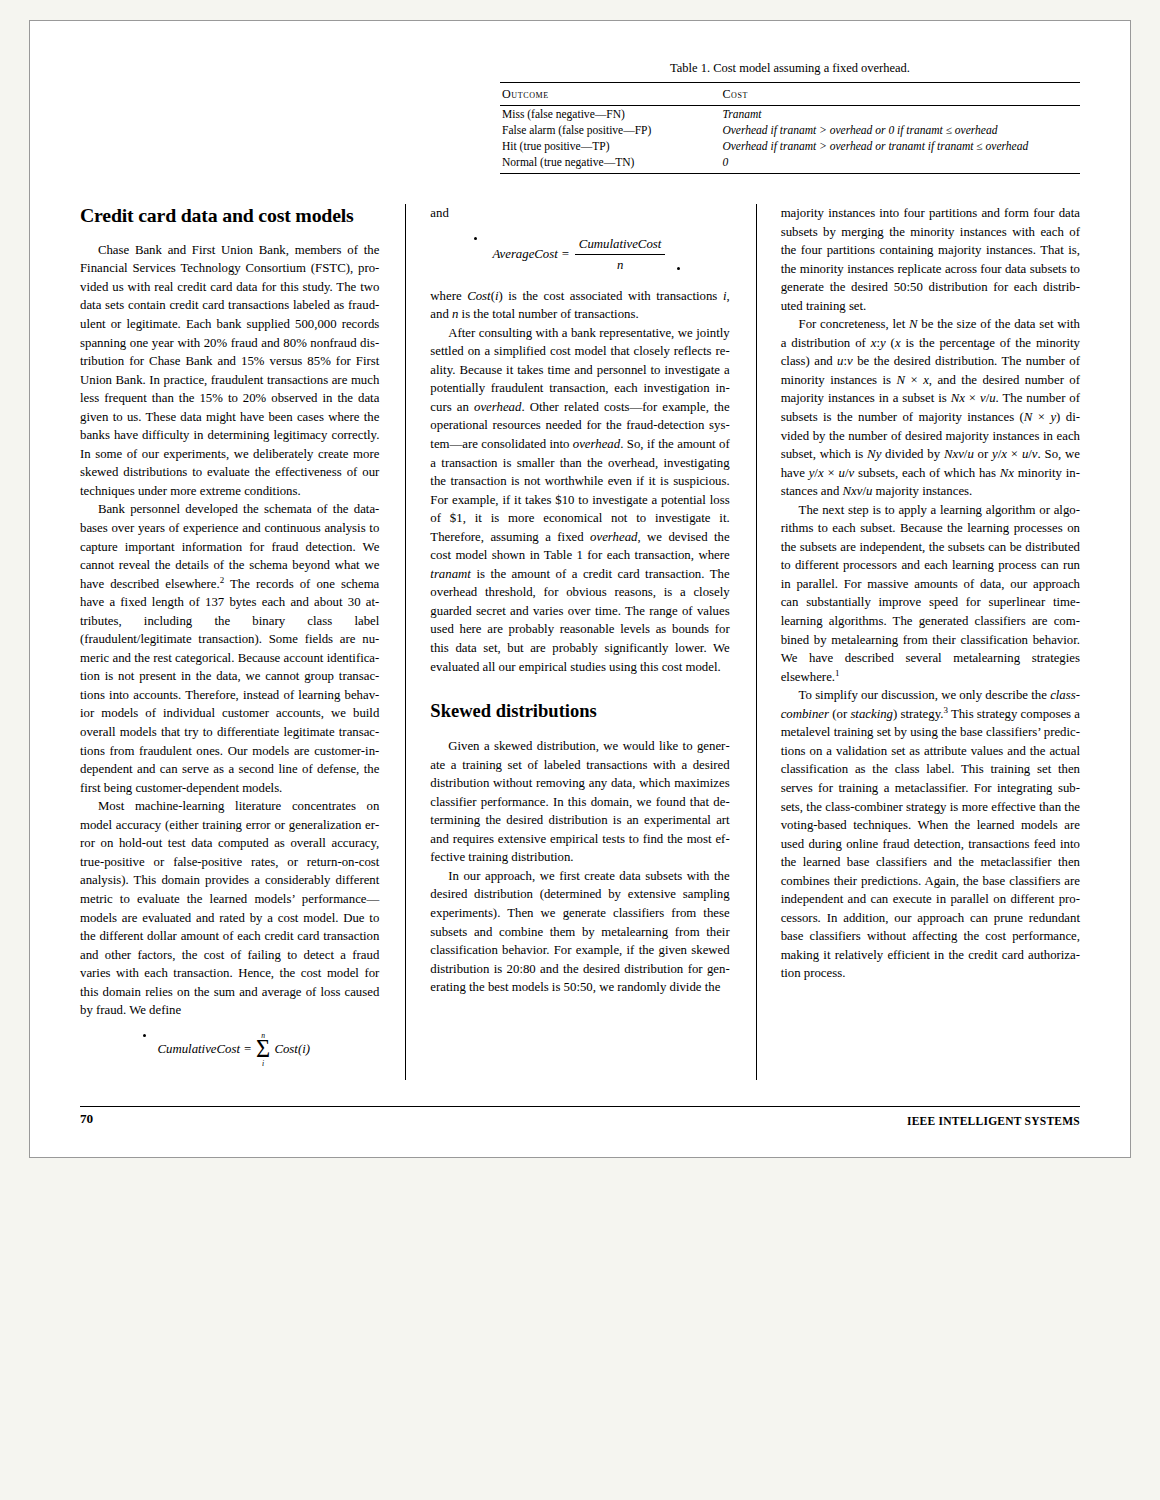Table 1. Cost model assuming a fixed overhead.
| Outcome | Cost |
| --- | --- |
| Miss (false negative—FN) | Tranamt |
| False alarm (false positive—FP) | Overhead if tranamt > overhead or 0 if tranamt ≤ overhead |
| Hit (true positive—TP) | Overhead if tranamt > overhead or tranamt if tranamt ≤ overhead |
| Normal (true negative—TN) | 0 |
Credit card data and cost models
Chase Bank and First Union Bank, members of the Financial Services Technology Consortium (FSTC), provided us with real credit card data for this study. The two data sets contain credit card transactions labeled as fraudulent or legitimate. Each bank supplied 500,000 records spanning one year with 20% fraud and 80% nonfraud distribution for Chase Bank and 15% versus 85% for First Union Bank. In practice, fraudulent transactions are much less frequent than the 15% to 20% observed in the data given to us. These data might have been cases where the banks have difficulty in determining legitimacy correctly. In some of our experiments, we deliberately create more skewed distributions to evaluate the effectiveness of our techniques under more extreme conditions.
Bank personnel developed the schemata of the databases over years of experience and continuous analysis to capture important information for fraud detection. We cannot reveal the details of the schema beyond what we have described elsewhere.2 The records of one schema have a fixed length of 137 bytes each and about 30 attributes, including the binary class label (fraudulent/legitimate transaction). Some fields are numeric and the rest categorical. Because account identification is not present in the data, we cannot group transactions into accounts. Therefore, instead of learning behavior models of individual customer accounts, we build overall models that try to differentiate legitimate transactions from fraudulent ones. Our models are customer-independent and can serve as a second line of defense, the first being customer-dependent models.
Most machine-learning literature concentrates on model accuracy (either training error or generalization error on hold-out test data computed as overall accuracy, true-positive or false-positive rates, or return-on-cost analysis). This domain provides a considerably different metric to evaluate the learned models’ performance—models are evaluated and rated by a cost model. Due to the different dollar amount of each credit card transaction and other factors, the cost of failing to detect a fraud varies with each transaction. Hence, the cost model for this domain relies on the sum and average of loss caused by fraud. We define
CumulativeCost = n Σ i Cost(i)
and
AverageCost = CumulativeCost n
where Cost(i) is the cost associated with transactions i, and n is the total number of transactions.
After consulting with a bank representative, we jointly settled on a simplified cost model that closely reflects reality. Because it takes time and personnel to investigate a potentially fraudulent transaction, each investigation incurs an overhead. Other related costs—for example, the operational resources needed for the fraud-detection system—are consolidated into overhead. So, if the amount of a transaction is smaller than the overhead, investigating the transaction is not worthwhile even if it is suspicious. For example, if it takes $10 to investigate a potential loss of $1, it is more economical not to investigate it. Therefore, assuming a fixed overhead, we devised the cost model shown in Table 1 for each transaction, where tranamt is the amount of a credit card transaction. The overhead threshold, for obvious reasons, is a closely guarded secret and varies over time. The range of values used here are probably reasonable levels as bounds for this data set, but are probably significantly lower. We evaluated all our empirical studies using this cost model.
Skewed distributions
Given a skewed distribution, we would like to generate a training set of labeled transactions with a desired distribution without removing any data, which maximizes classifier performance. In this domain, we found that determining the desired distribution is an experimental art and requires extensive empirical tests to find the most effective training distribution.
In our approach, we first create data subsets with the desired distribution (determined by extensive sampling experiments). Then we generate classifiers from these subsets and combine them by metalearning from their classification behavior. For example, if the given skewed distribution is 20:80 and the desired distribution for generating the best models is 50:50, we randomly divide the
majority instances into four partitions and form four data subsets by merging the minority instances with each of the four partitions containing majority instances. That is, the minority instances replicate across four data subsets to generate the desired 50:50 distribution for each distributed training set.
For concreteness, let N be the size of the data set with a distribution of x:y (x is the percentage of the minority class) and u:v be the desired distribution. The number of minority instances is N × x, and the desired number of majority instances in a subset is Nx × v/u. The number of subsets is the number of majority instances (N × y) divided by the number of desired majority instances in each subset, which is Ny divided by Nxv/u or y/x × u/v. So, we have y/x × u/v subsets, each of which has Nx minority instances and Nxv/u majority instances.
The next step is to apply a learning algorithm or algorithms to each subset. Because the learning processes on the subsets are independent, the subsets can be distributed to different processors and each learning process can run in parallel. For massive amounts of data, our approach can substantially improve speed for superlinear time-learning algorithms. The generated classifiers are combined by metalearning from their classification behavior. We have described several metalearning strategies elsewhere.1
To simplify our discussion, we only describe the class-combiner (or stacking) strategy.3 This strategy composes a metalevel training set by using the base classifiers’ predictions on a validation set as attribute values and the actual classification as the class label. This training set then serves for training a metaclassifier. For integrating subsets, the class-combiner strategy is more effective than the voting-based techniques. When the learned models are used during online fraud detection, transactions feed into the learned base classifiers and the metaclassifier then combines their predictions. Again, the base classifiers are independent and can execute in parallel on different processors. In addition, our approach can prune redundant base classifiers without affecting the cost performance, making it relatively efficient in the credit card authorization process.
70 IEEE INTELLIGENT SYSTEMS